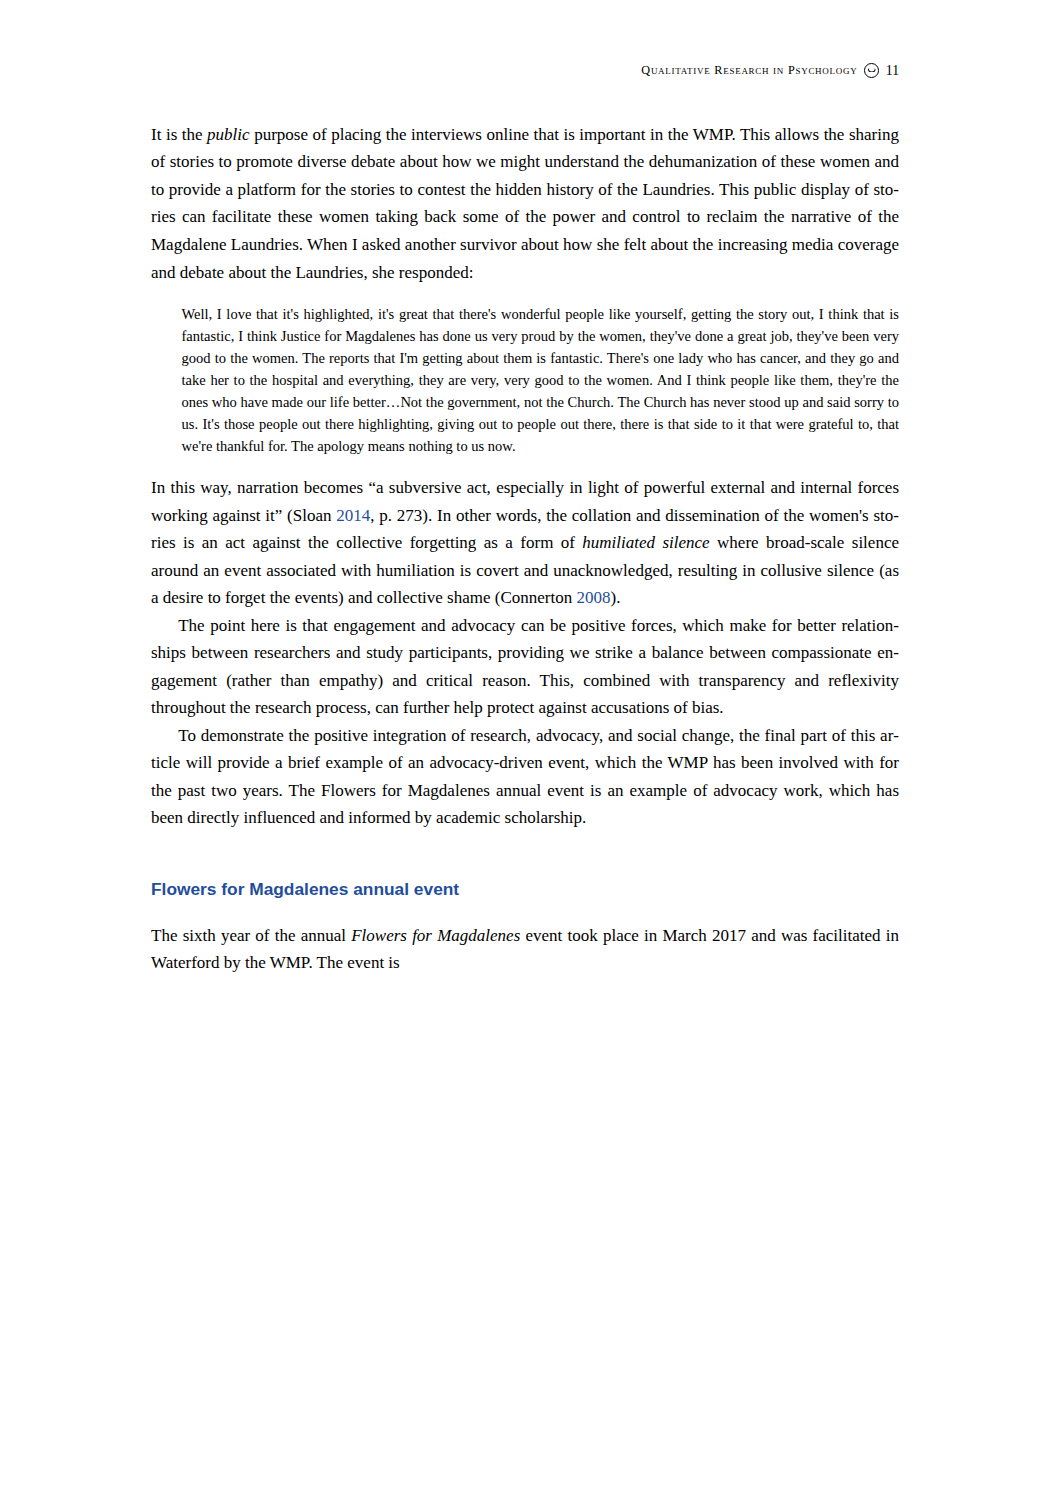Qualitative Research in Psychology 11
It is the public purpose of placing the interviews online that is important in the WMP. This allows the sharing of stories to promote diverse debate about how we might understand the dehumanization of these women and to provide a platform for the stories to contest the hidden history of the Laundries. This public display of stories can facilitate these women taking back some of the power and control to reclaim the narrative of the Magdalene Laundries. When I asked another survivor about how she felt about the increasing media coverage and debate about the Laundries, she responded:
Well, I love that it's highlighted, it's great that there's wonderful people like yourself, getting the story out, I think that is fantastic, I think Justice for Magdalenes has done us very proud by the women, they've done a great job, they've been very good to the women. The reports that I'm getting about them is fantastic. There's one lady who has cancer, and they go and take her to the hospital and everything, they are very, very good to the women. And I think people like them, they're the ones who have made our life better…Not the government, not the Church. The Church has never stood up and said sorry to us. It's those people out there highlighting, giving out to people out there, there is that side to it that were grateful to, that we're thankful for. The apology means nothing to us now.
In this way, narration becomes “a subversive act, especially in light of powerful external and internal forces working against it” (Sloan 2014, p. 273). In other words, the collation and dissemination of the women's stories is an act against the collective forgetting as a form of humiliated silence where broad-scale silence around an event associated with humiliation is covert and unacknowledged, resulting in collusive silence (as a desire to forget the events) and collective shame (Connerton 2008).
The point here is that engagement and advocacy can be positive forces, which make for better relationships between researchers and study participants, providing we strike a balance between compassionate engagement (rather than empathy) and critical reason. This, combined with transparency and reflexivity throughout the research process, can further help protect against accusations of bias.
To demonstrate the positive integration of research, advocacy, and social change, the final part of this article will provide a brief example of an advocacy-driven event, which the WMP has been involved with for the past two years. The Flowers for Magdalenes annual event is an example of advocacy work, which has been directly influenced and informed by academic scholarship.
Flowers for Magdalenes annual event
The sixth year of the annual Flowers for Magdalenes event took place in March 2017 and was facilitated in Waterford by the WMP. The event is